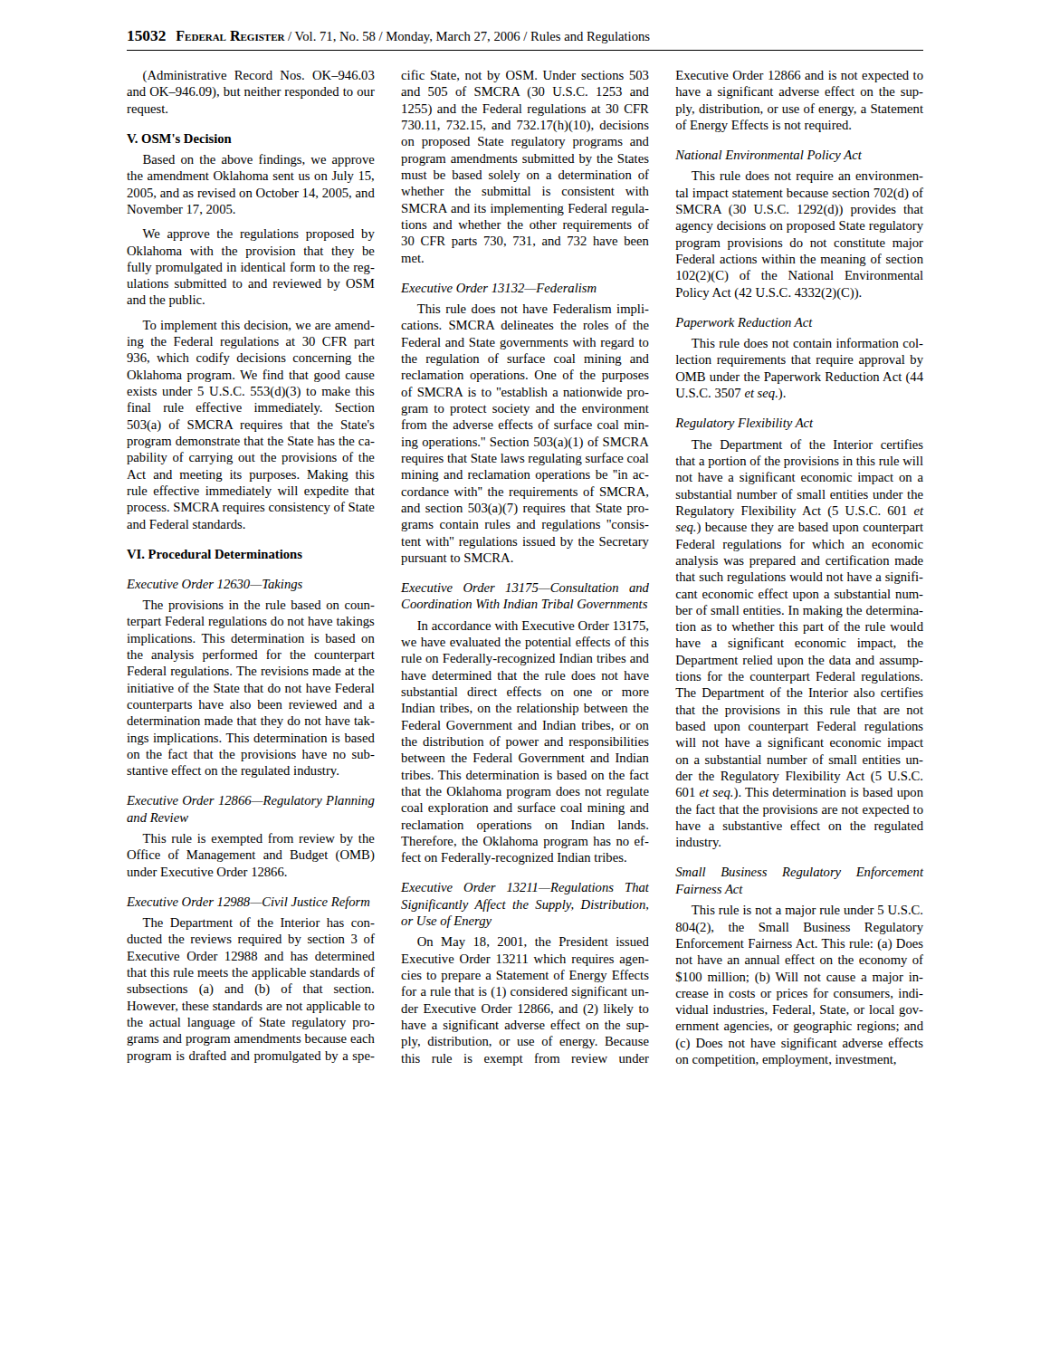15032 Federal Register / Vol. 71, No. 58 / Monday, March 27, 2006 / Rules and Regulations
(Administrative Record Nos. OK–946.03 and OK–946.09), but neither responded to our request.
V. OSM's Decision
Based on the above findings, we approve the amendment Oklahoma sent us on July 15, 2005, and as revised on October 14, 2005, and November 17, 2005.
We approve the regulations proposed by Oklahoma with the provision that they be fully promulgated in identical form to the regulations submitted to and reviewed by OSM and the public.
To implement this decision, we are amending the Federal regulations at 30 CFR part 936, which codify decisions concerning the Oklahoma program. We find that good cause exists under 5 U.S.C. 553(d)(3) to make this final rule effective immediately. Section 503(a) of SMCRA requires that the State's program demonstrate that the State has the capability of carrying out the provisions of the Act and meeting its purposes. Making this rule effective immediately will expedite that process. SMCRA requires consistency of State and Federal standards.
VI. Procedural Determinations
Executive Order 12630—Takings
The provisions in the rule based on counterpart Federal regulations do not have takings implications. This determination is based on the analysis performed for the counterpart Federal regulations. The revisions made at the initiative of the State that do not have Federal counterparts have also been reviewed and a determination made that they do not have takings implications. This determination is based on the fact that the provisions have no substantive effect on the regulated industry.
Executive Order 12866—Regulatory Planning and Review
This rule is exempted from review by the Office of Management and Budget (OMB) under Executive Order 12866.
Executive Order 12988—Civil Justice Reform
The Department of the Interior has conducted the reviews required by section 3 of Executive Order 12988 and has determined that this rule meets the applicable standards of subsections (a) and (b) of that section. However, these standards are not applicable to the actual language of State regulatory programs and program amendments because each program is drafted and promulgated by a specific State, not by OSM. Under sections 503 and 505 of SMCRA (30 U.S.C. 1253 and 1255) and the Federal regulations at 30 CFR 730.11, 732.15, and 732.17(h)(10), decisions on proposed State regulatory programs and program amendments submitted by the States must be based solely on a determination of whether the submittal is consistent with SMCRA and its implementing Federal regulations and whether the other requirements of 30 CFR parts 730, 731, and 732 have been met.
Executive Order 13132—Federalism
This rule does not have Federalism implications. SMCRA delineates the roles of the Federal and State governments with regard to the regulation of surface coal mining and reclamation operations. One of the purposes of SMCRA is to ''establish a nationwide program to protect society and the environment from the adverse effects of surface coal mining operations.'' Section 503(a)(1) of SMCRA requires that State laws regulating surface coal mining and reclamation operations be ''in accordance with'' the requirements of SMCRA, and section 503(a)(7) requires that State programs contain rules and regulations ''consistent with'' regulations issued by the Secretary pursuant to SMCRA.
Executive Order 13175—Consultation and Coordination With Indian Tribal Governments
In accordance with Executive Order 13175, we have evaluated the potential effects of this rule on Federally-recognized Indian tribes and have determined that the rule does not have substantial direct effects on one or more Indian tribes, on the relationship between the Federal Government and Indian tribes, or on the distribution of power and responsibilities between the Federal Government and Indian tribes. This determination is based on the fact that the Oklahoma program does not regulate coal exploration and surface coal mining and reclamation operations on Indian lands. Therefore, the Oklahoma program has no effect on Federally-recognized Indian tribes.
Executive Order 13211—Regulations That Significantly Affect the Supply, Distribution, or Use of Energy
On May 18, 2001, the President issued Executive Order 13211 which requires agencies to prepare a Statement of Energy Effects for a rule that is (1) considered significant under Executive Order 12866, and (2) likely to have a significant adverse effect on the supply, distribution, or use of energy. Because this rule is exempt from review under Executive Order 12866 and is not expected to have a significant adverse effect on the supply, distribution, or use of energy, a Statement of Energy Effects is not required.
National Environmental Policy Act
This rule does not require an environmental impact statement because section 702(d) of SMCRA (30 U.S.C. 1292(d)) provides that agency decisions on proposed State regulatory program provisions do not constitute major Federal actions within the meaning of section 102(2)(C) of the National Environmental Policy Act (42 U.S.C. 4332(2)(C)).
Paperwork Reduction Act
This rule does not contain information collection requirements that require approval by OMB under the Paperwork Reduction Act (44 U.S.C. 3507 et seq.).
Regulatory Flexibility Act
The Department of the Interior certifies that a portion of the provisions in this rule will not have a significant economic impact on a substantial number of small entities under the Regulatory Flexibility Act (5 U.S.C. 601 et seq.) because they are based upon counterpart Federal regulations for which an economic analysis was prepared and certification made that such regulations would not have a significant economic effect upon a substantial number of small entities. In making the determination as to whether this part of the rule would have a significant economic impact, the Department relied upon the data and assumptions for the counterpart Federal regulations. The Department of the Interior also certifies that the provisions in this rule that are not based upon counterpart Federal regulations will not have a significant economic impact on a substantial number of small entities under the Regulatory Flexibility Act (5 U.S.C. 601 et seq.). This determination is based upon the fact that the provisions are not expected to have a substantive effect on the regulated industry.
Small Business Regulatory Enforcement Fairness Act
This rule is not a major rule under 5 U.S.C. 804(2), the Small Business Regulatory Enforcement Fairness Act. This rule: (a) Does not have an annual effect on the economy of $100 million; (b) Will not cause a major increase in costs or prices for consumers, individual industries, Federal, State, or local government agencies, or geographic regions; and (c) Does not have significant adverse effects on competition, employment, investment,